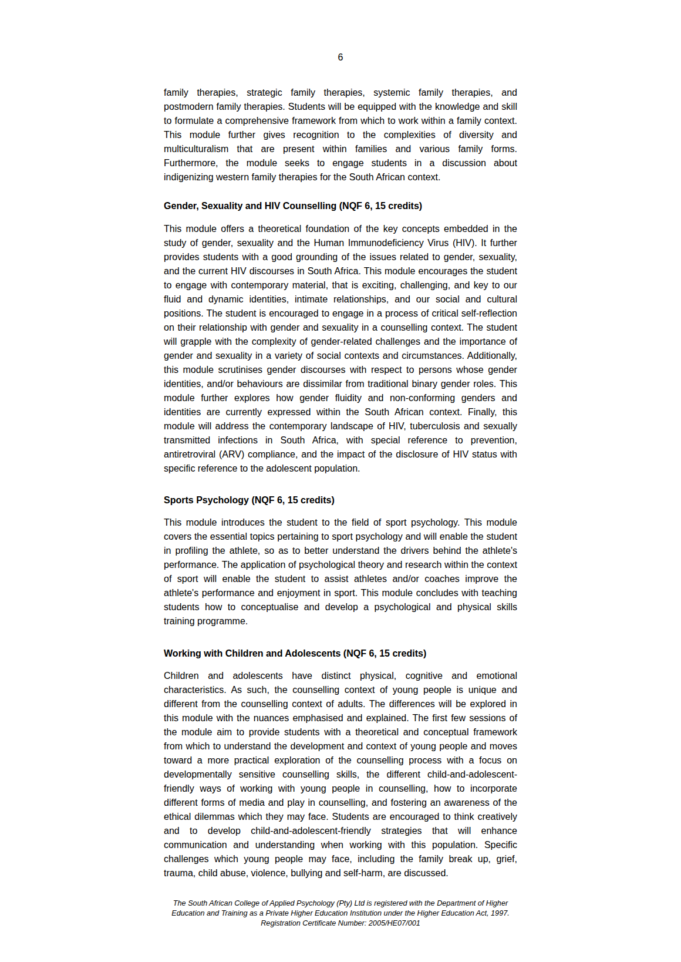6
family therapies, strategic family therapies, systemic family therapies, and postmodern family therapies. Students will be equipped with the knowledge and skill to formulate a comprehensive framework from which to work within a family context. This module further gives recognition to the complexities of diversity and multiculturalism that are present within families and various family forms. Furthermore, the module seeks to engage students in a discussion about indigenizing western family therapies for the South African context.
Gender, Sexuality and HIV Counselling (NQF 6, 15 credits)
This module offers a theoretical foundation of the key concepts embedded in the study of gender, sexuality and the Human Immunodeficiency Virus (HIV). It further provides students with a good grounding of the issues related to gender, sexuality, and the current HIV discourses in South Africa. This module encourages the student to engage with contemporary material, that is exciting, challenging, and key to our fluid and dynamic identities, intimate relationships, and our social and cultural positions. The student is encouraged to engage in a process of critical self-reflection on their relationship with gender and sexuality in a counselling context. The student will grapple with the complexity of gender-related challenges and the importance of gender and sexuality in a variety of social contexts and circumstances. Additionally, this module scrutinises gender discourses with respect to persons whose gender identities, and/or behaviours are dissimilar from traditional binary gender roles. This module further explores how gender fluidity and non-conforming genders and identities are currently expressed within the South African context. Finally, this module will address the contemporary landscape of HIV, tuberculosis and sexually transmitted infections in South Africa, with special reference to prevention, antiretroviral (ARV) compliance, and the impact of the disclosure of HIV status with specific reference to the adolescent population.
Sports Psychology (NQF 6, 15 credits)
This module introduces the student to the field of sport psychology. This module covers the essential topics pertaining to sport psychology and will enable the student in profiling the athlete, so as to better understand the drivers behind the athlete's performance. The application of psychological theory and research within the context of sport will enable the student to assist athletes and/or coaches improve the athlete's performance and enjoyment in sport. This module concludes with teaching students how to conceptualise and develop a psychological and physical skills training programme.
Working with Children and Adolescents (NQF 6, 15 credits)
Children and adolescents have distinct physical, cognitive and emotional characteristics. As such, the counselling context of young people is unique and different from the counselling context of adults. The differences will be explored in this module with the nuances emphasised and explained. The first few sessions of the module aim to provide students with a theoretical and conceptual framework from which to understand the development and context of young people and moves toward a more practical exploration of the counselling process with a focus on developmentally sensitive counselling skills, the different child-and-adolescent-friendly ways of working with young people in counselling, how to incorporate different forms of media and play in counselling, and fostering an awareness of the ethical dilemmas which they may face. Students are encouraged to think creatively and to develop child-and-adolescent-friendly strategies that will enhance communication and understanding when working with this population. Specific challenges which young people may face, including the family break up, grief, trauma, child abuse, violence, bullying and self-harm, are discussed.
The South African College of Applied Psychology (Pty) Ltd is registered with the Department of Higher Education and Training as a Private Higher Education Institution under the Higher Education Act, 1997.
Registration Certificate Number: 2005/HE07/001